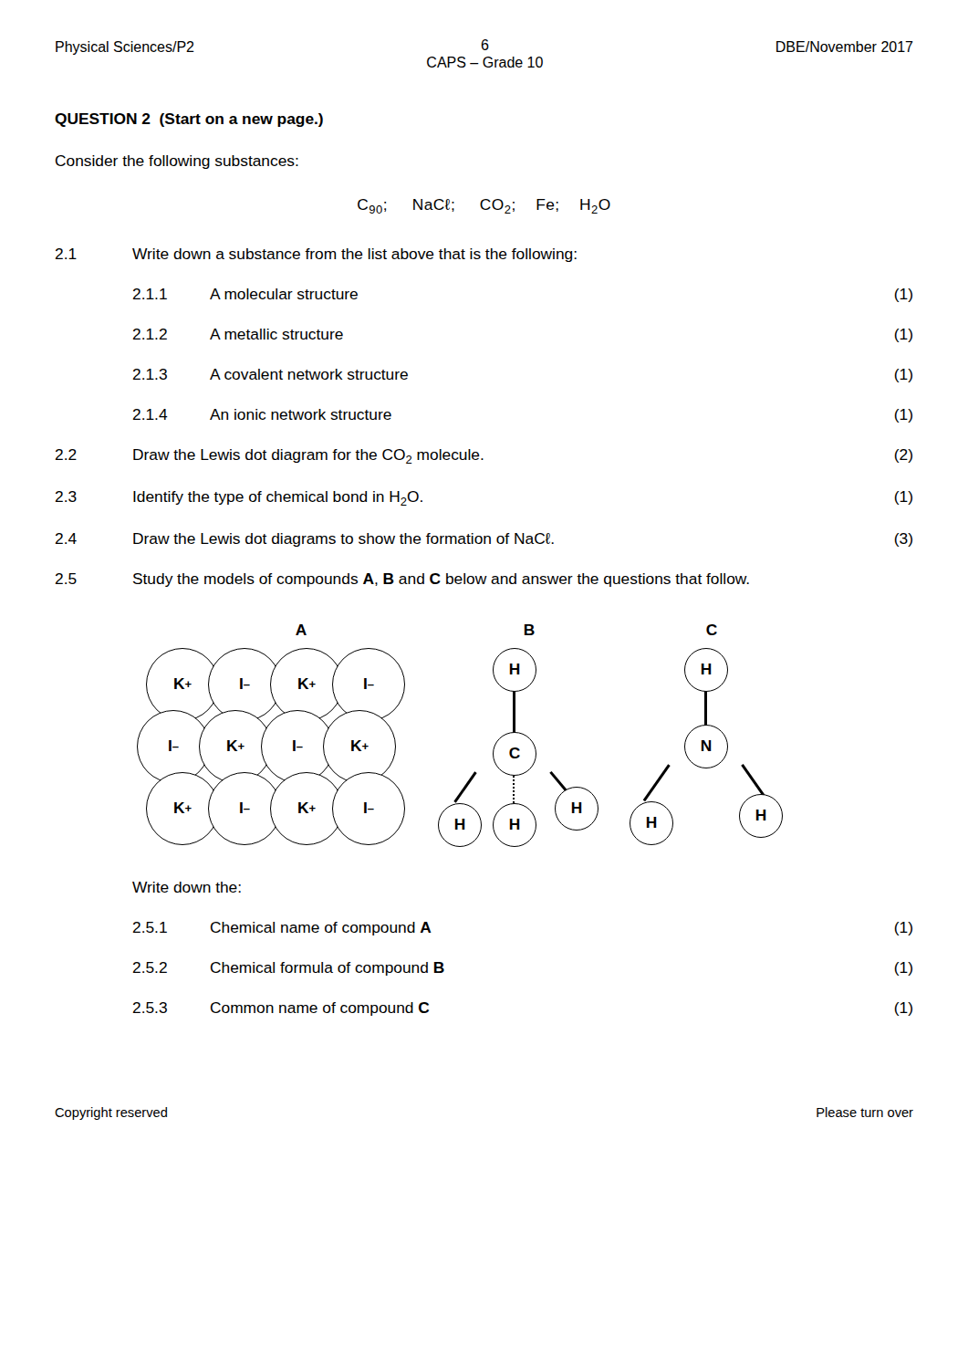Physical Sciences/P2
6
CAPS – Grade 10
DBE/November 2017
QUESTION 2 (Start on a new page.)
Consider the following substances:
C90; NaCℓ; CO2; Fe; H2O
2.1
Write down a substance from the list above that is the following:
2.1.1
A molecular structure
(1)
2.1.2
A metallic structure
(1)
2.1.3
A covalent network structure
(1)
2.1.4
An ionic network structure
(1)
2.2
Draw the Lewis dot diagram for the CO2 molecule.
(2)
2.3
Identify the type of chemical bond in H2O.
(1)
2.4
Draw the Lewis dot diagrams to show the formation of NaCℓ.
(3)
2.5
Study the models of compounds A, B and C below and answer the questions that follow.
A
B
C
K+
I–
K+
I–
I–
K+
I–
K+
K+
I–
K+
I–
H
C
H
H
H
H
N
H
H
Write down the:
2.5.1
Chemical name of compound A
(1)
2.5.2
Chemical formula of compound B
(1)
2.5.3
Common name of compound C
(1)
Copyright reserved
Please turn over